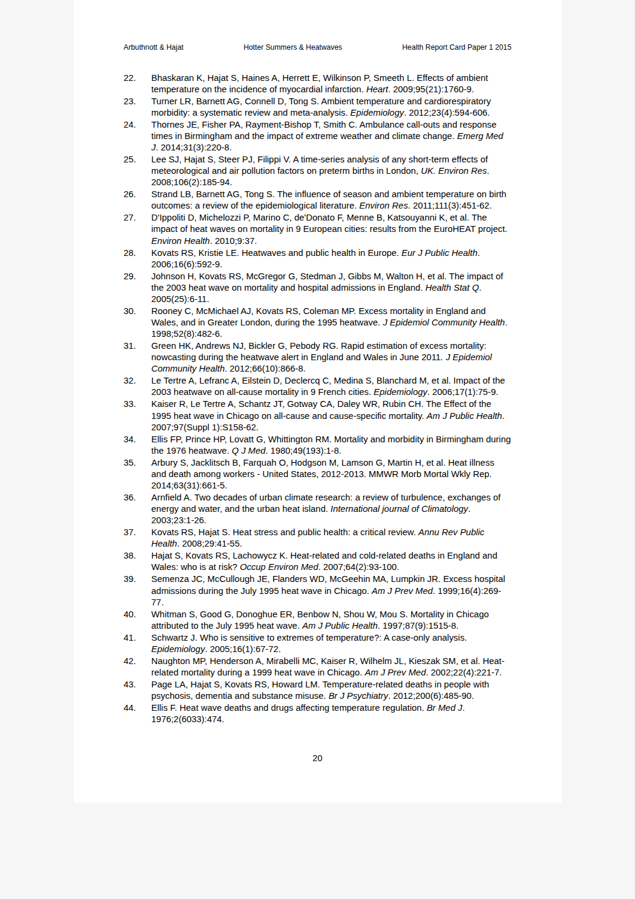Arbuthnott & Hajat Hotter Summers & Heatwaves Health Report Card Paper 1 2015
22. Bhaskaran K, Hajat S, Haines A, Herrett E, Wilkinson P, Smeeth L. Effects of ambient temperature on the incidence of myocardial infarction. Heart. 2009;95(21):1760-9.
23. Turner LR, Barnett AG, Connell D, Tong S. Ambient temperature and cardiorespiratory morbidity: a systematic review and meta-analysis. Epidemiology. 2012;23(4):594-606.
24. Thornes JE, Fisher PA, Rayment-Bishop T, Smith C. Ambulance call-outs and response times in Birmingham and the impact of extreme weather and climate change. Emerg Med J. 2014;31(3):220-8.
25. Lee SJ, Hajat S, Steer PJ, Filippi V. A time-series analysis of any short-term effects of meteorological and air pollution factors on preterm births in London, UK. Environ Res. 2008;106(2):185-94.
26. Strand LB, Barnett AG, Tong S. The influence of season and ambient temperature on birth outcomes: a review of the epidemiological literature. Environ Res. 2011;111(3):451-62.
27. D'Ippoliti D, Michelozzi P, Marino C, de'Donato F, Menne B, Katsouyanni K, et al. The impact of heat waves on mortality in 9 European cities: results from the EuroHEAT project. Environ Health. 2010;9:37.
28. Kovats RS, Kristie LE. Heatwaves and public health in Europe. Eur J Public Health. 2006;16(6):592-9.
29. Johnson H, Kovats RS, McGregor G, Stedman J, Gibbs M, Walton H, et al. The impact of the 2003 heat wave on mortality and hospital admissions in England. Health Stat Q. 2005(25):6-11.
30. Rooney C, McMichael AJ, Kovats RS, Coleman MP. Excess mortality in England and Wales, and in Greater London, during the 1995 heatwave. J Epidemiol Community Health. 1998;52(8):482-6.
31. Green HK, Andrews NJ, Bickler G, Pebody RG. Rapid estimation of excess mortality: nowcasting during the heatwave alert in England and Wales in June 2011. J Epidemiol Community Health. 2012;66(10):866-8.
32. Le Tertre A, Lefranc A, Eilstein D, Declercq C, Medina S, Blanchard M, et al. Impact of the 2003 heatwave on all-cause mortality in 9 French cities. Epidemiology. 2006;17(1):75-9.
33. Kaiser R, Le Tertre A, Schantz JT, Gotway CA, Daley WR, Rubin CH. The Effect of the 1995 heat wave in Chicago on all-cause and cause-specific mortality. Am J Public Health. 2007;97(Suppl 1):S158-62.
34. Ellis FP, Prince HP, Lovatt G, Whittington RM. Mortality and morbidity in Birmingham during the 1976 heatwave. Q J Med. 1980;49(193):1-8.
35. Arbury S, Jacklitsch B, Farquah O, Hodgson M, Lamson G, Martin H, et al. Heat illness and death among workers - United States, 2012-2013. MMWR Morb Mortal Wkly Rep. 2014;63(31):661-5.
36. Arnfield A. Two decades of urban climate research: a review of turbulence, exchanges of energy and water, and the urban heat island. International journal of Climatology. 2003;23:1-26.
37. Kovats RS, Hajat S. Heat stress and public health: a critical review. Annu Rev Public Health. 2008;29:41-55.
38. Hajat S, Kovats RS, Lachowycz K. Heat-related and cold-related deaths in England and Wales: who is at risk? Occup Environ Med. 2007;64(2):93-100.
39. Semenza JC, McCullough JE, Flanders WD, McGeehin MA, Lumpkin JR. Excess hospital admissions during the July 1995 heat wave in Chicago. Am J Prev Med. 1999;16(4):269-77.
40. Whitman S, Good G, Donoghue ER, Benbow N, Shou W, Mou S. Mortality in Chicago attributed to the July 1995 heat wave. Am J Public Health. 1997;87(9):1515-8.
41. Schwartz J. Who is sensitive to extremes of temperature?: A case-only analysis. Epidemiology. 2005;16(1):67-72.
42. Naughton MP, Henderson A, Mirabelli MC, Kaiser R, Wilhelm JL, Kieszak SM, et al. Heat-related mortality during a 1999 heat wave in Chicago. Am J Prev Med. 2002;22(4):221-7.
43. Page LA, Hajat S, Kovats RS, Howard LM. Temperature-related deaths in people with psychosis, dementia and substance misuse. Br J Psychiatry. 2012;200(6):485-90.
44. Ellis F. Heat wave deaths and drugs affecting temperature regulation. Br Med J. 1976;2(6033):474.
20